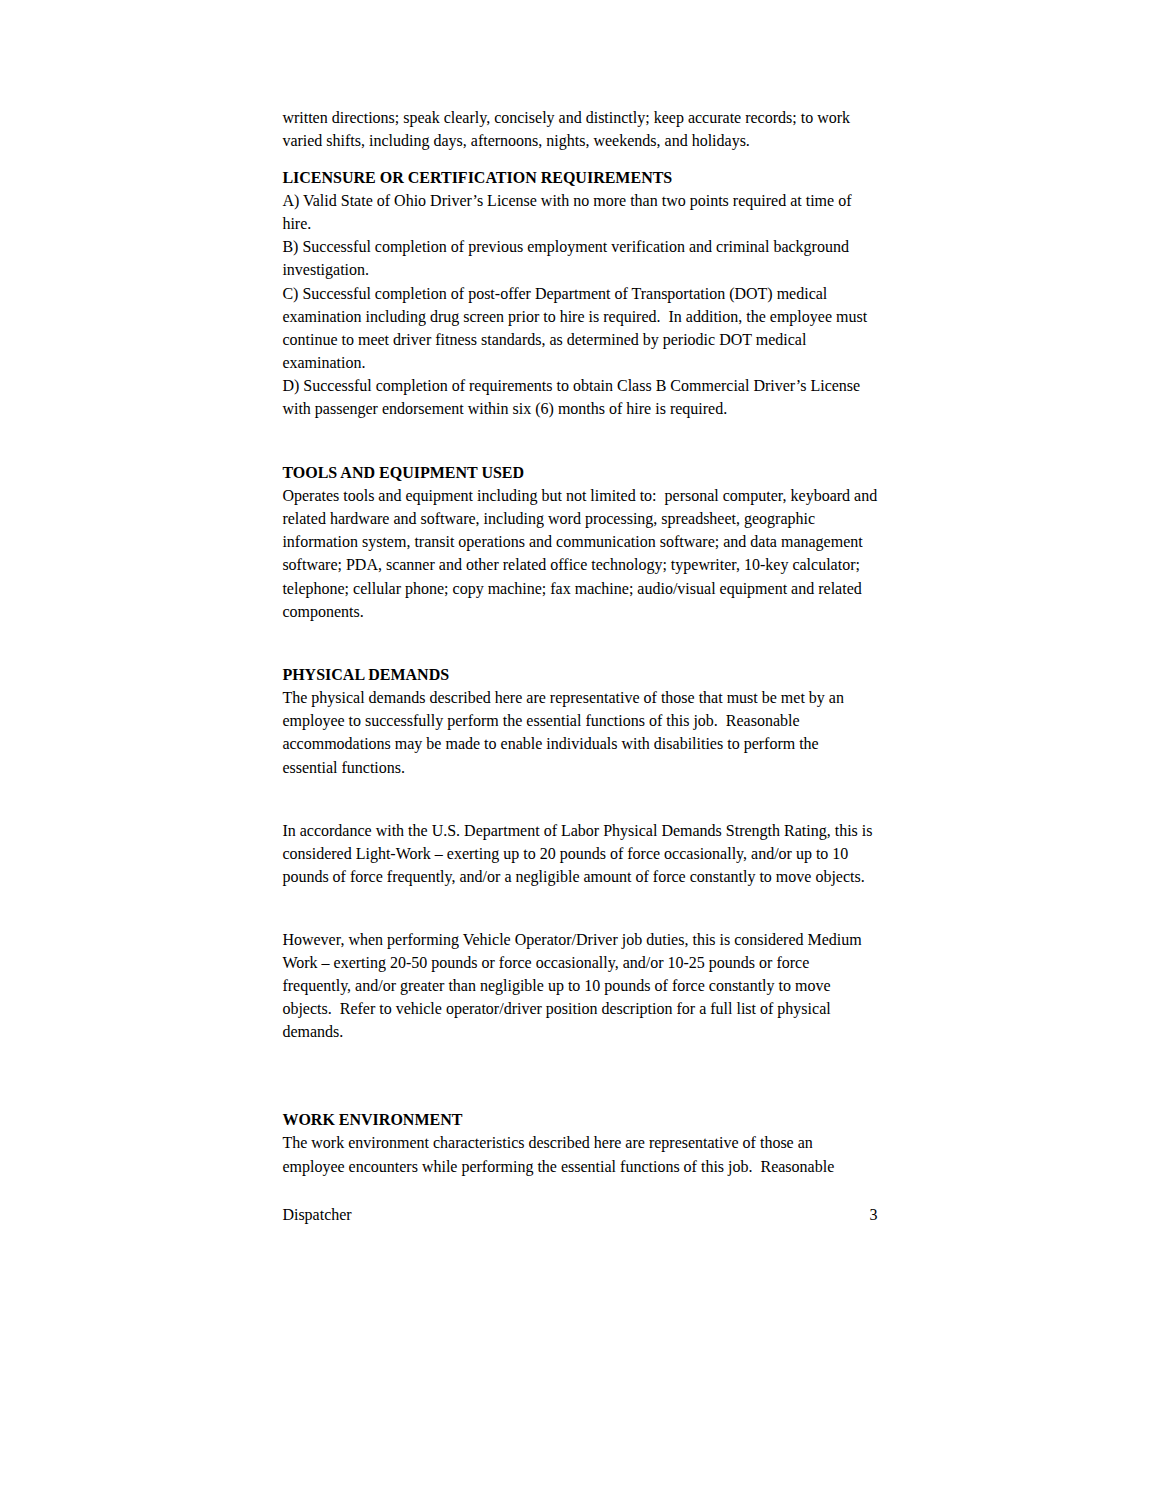written directions; speak clearly, concisely and distinctly; keep accurate records; to work varied shifts, including days, afternoons, nights, weekends, and holidays.
Licensure or Certification Requirements
A) Valid State of Ohio Driver’s License with no more than two points required at time of hire.
B) Successful completion of previous employment verification and criminal background investigation.
C) Successful completion of post-offer Department of Transportation (DOT) medical examination including drug screen prior to hire is required. In addition, the employee must continue to meet driver fitness standards, as determined by periodic DOT medical examination.
D) Successful completion of requirements to obtain Class B Commercial Driver’s License with passenger endorsement within six (6) months of hire is required.
Tools and Equipment Used
Operates tools and equipment including but not limited to: personal computer, keyboard and related hardware and software, including word processing, spreadsheet, geographic information system, transit operations and communication software; and data management software; PDA, scanner and other related office technology; typewriter, 10-key calculator; telephone; cellular phone; copy machine; fax machine; audio/visual equipment and related components.
Physical Demands
The physical demands described here are representative of those that must be met by an employee to successfully perform the essential functions of this job. Reasonable accommodations may be made to enable individuals with disabilities to perform the essential functions.
In accordance with the U.S. Department of Labor Physical Demands Strength Rating, this is considered Light-Work – exerting up to 20 pounds of force occasionally, and/or up to 10 pounds of force frequently, and/or a negligible amount of force constantly to move objects.
However, when performing Vehicle Operator/Driver job duties, this is considered Medium Work – exerting 20-50 pounds or force occasionally, and/or 10-25 pounds or force frequently, and/or greater than negligible up to 10 pounds of force constantly to move objects. Refer to vehicle operator/driver position description for a full list of physical demands.
Work Environment
The work environment characteristics described here are representative of those an employee encounters while performing the essential functions of this job. Reasonable
Dispatcher 3